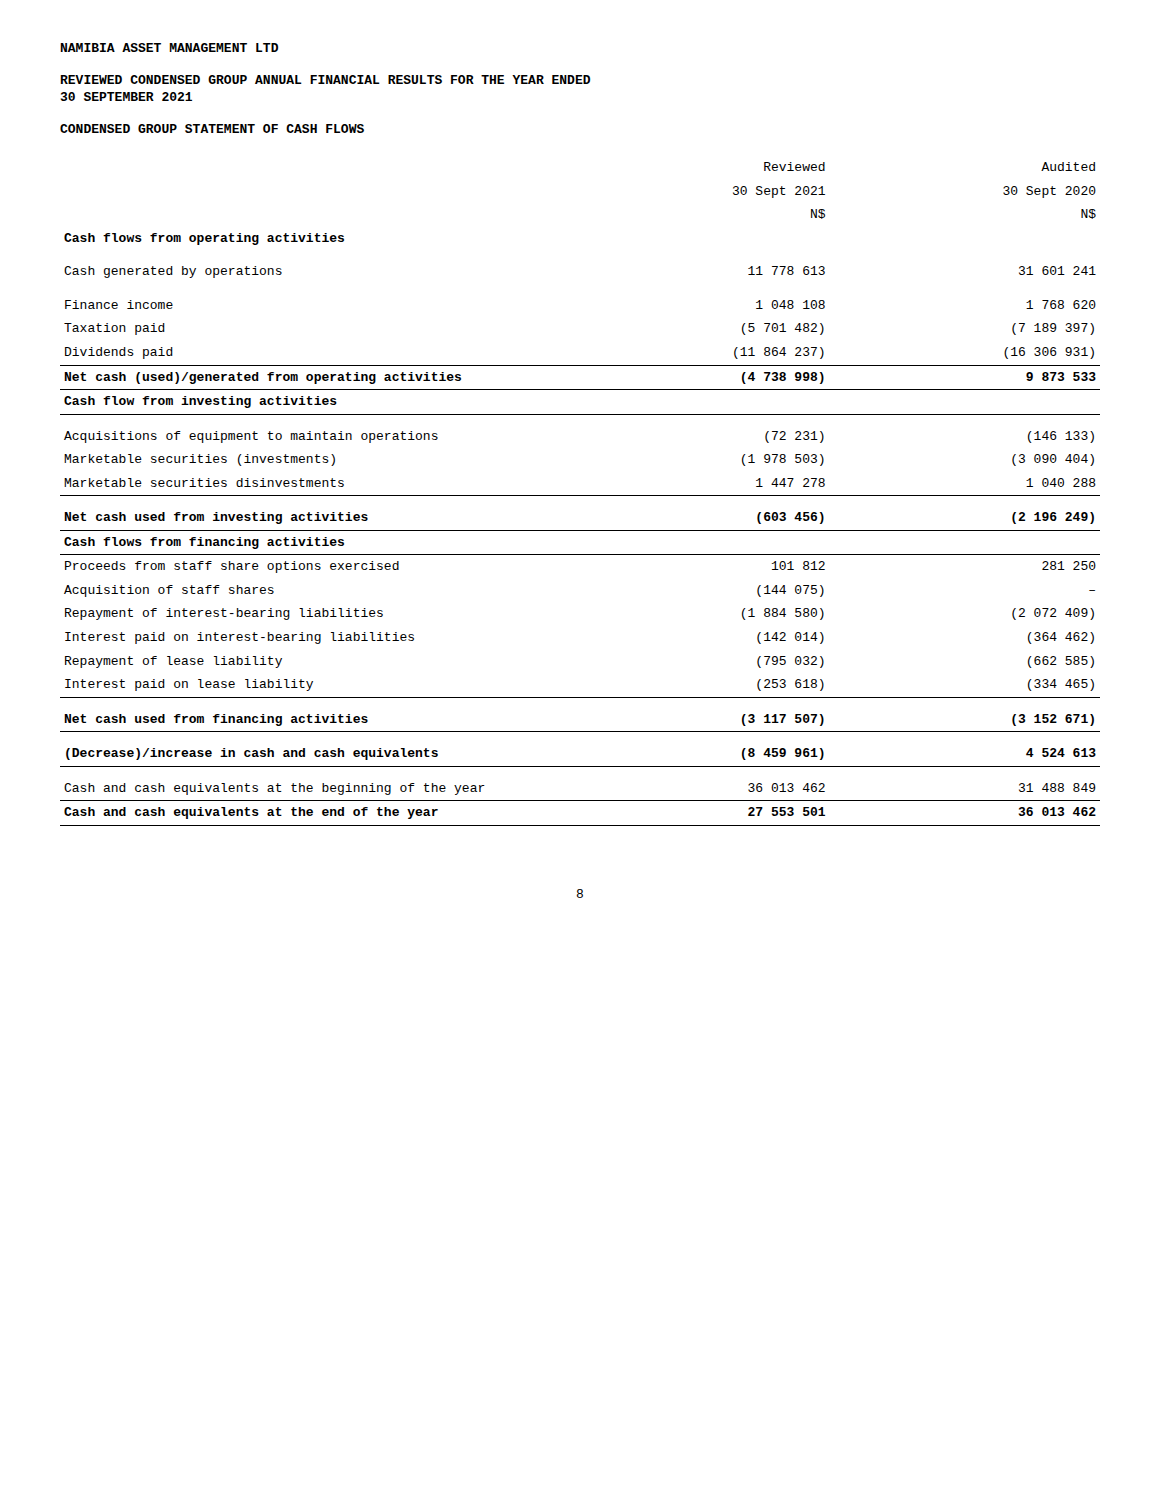NAMIBIA ASSET MANAGEMENT LTD
REVIEWED CONDENSED GROUP ANNUAL FINANCIAL RESULTS FOR THE YEAR ENDED
30 SEPTEMBER 2021
CONDENSED GROUP STATEMENT OF CASH FLOWS
| | Reviewed | Audited |
| | 30 Sept 2021 | 30 Sept 2020 |
| | N$ | N$ |
| Cash flows from operating activities | | |
| Cash generated by operations | 11 778 613 | 31 601 241 |
| Finance income | 1 048 108 | 1 768 620 |
| Taxation paid | (5 701 482) | (7 189 397) |
| Dividends paid | (11 864 237) | (16 306 931) |
| Net cash (used)/generated from operating activities | (4 738 998) | 9 873 533 |
| Cash flow from investing activities | | |
| Acquisitions of equipment to maintain operations | (72 231) | (146 133) |
| Marketable securities (investments) | (1 978 503) | (3 090 404) |
| Marketable securities disinvestments | 1 447 278 | 1 040 288 |
| Net cash used from investing activities | (603 456) | (2 196 249) |
| Cash flows from financing activities | | |
| Proceeds from staff share options exercised | 101 812 | 281 250 |
| Acquisition of staff shares | (144 075) | – |
| Repayment of interest-bearing liabilities | (1 884 580) | (2 072 409) |
| Interest paid on interest-bearing liabilities | (142 014) | (364 462) |
| Repayment of lease liability | (795 032) | (662 585) |
| Interest paid on lease liability | (253 618) | (334 465) |
| Net cash used from financing activities | (3 117 507) | (3 152 671) |
| (Decrease)/increase in cash and cash equivalents | (8 459 961) | 4 524 613 |
| Cash and cash equivalents at the beginning of the year | 36 013 462 | 31 488 849 |
| Cash and cash equivalents at the end of the year | 27 553 501 | 36 013 462 |
8